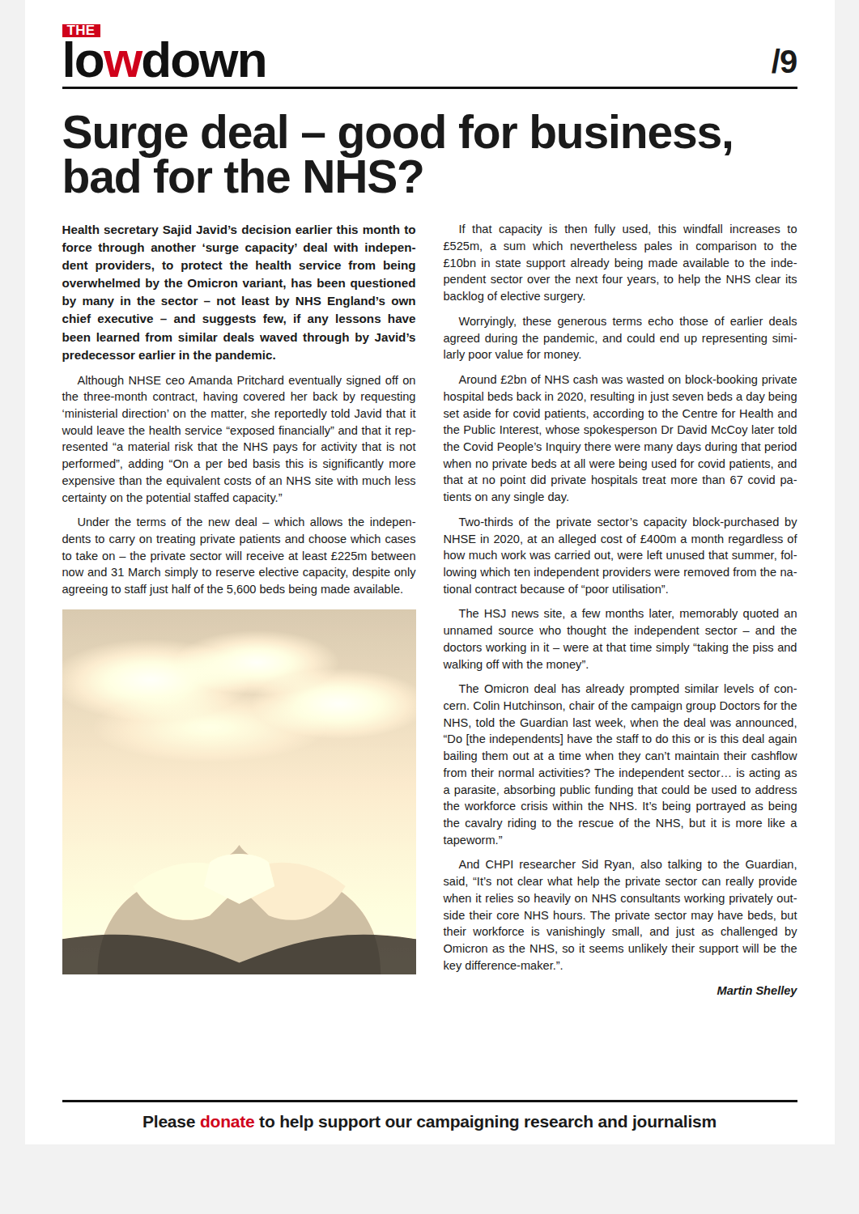THE lowdown
/9
Surge deal – good for business,
bad for the NHS?
Health secretary Sajid Javid’s decision earlier this month to force through another ‘surge capacity’ deal with independent providers, to protect the health service from being overwhelmed by the Omicron variant, has been questioned by many in the sector – not least by NHS England’s own chief executive – and suggests few, if any lessons have been learned from similar deals waved through by Javid’s predecessor earlier in the pandemic.
Although NHSE ceo Amanda Pritchard eventually signed off on the three-month contract, having covered her back by requesting ‘ministerial direction’ on the matter, she reportedly told Javid that it would leave the health service “exposed financially” and that it represented “a material risk that the NHS pays for activity that is not performed”, adding “On a per bed basis this is significantly more expensive than the equivalent costs of an NHS site with much less certainty on the potential staffed capacity.”
Under the terms of the new deal – which allows the independents to carry on treating private patients and choose which cases to take on – the private sector will receive at least £225m between now and 31 March simply to reserve elective capacity, despite only agreeing to staff just half of the 5,600 beds being made available.
If that capacity is then fully used, this windfall increases to £525m, a sum which nevertheless pales in comparison to the £10bn in state support already being made available to the independent sector over the next four years, to help the NHS clear its backlog of elective surgery.
Worryingly, these generous terms echo those of earlier deals agreed during the pandemic, and could end up representing similarly poor value for money.
Around £2bn of NHS cash was wasted on block-booking private hospital beds back in 2020, resulting in just seven beds a day being set aside for covid patients, according to the Centre for Health and the Public Interest, whose spokesperson Dr David McCoy later told the Covid People’s Inquiry there were many days during that period when no private beds at all were being used for covid patients, and that at no point did private hospitals treat more than 67 covid patients on any single day.
Two-thirds of the private sector’s capacity block-purchased by NHSE in 2020, at an alleged cost of £400m a month regardless of how much work was carried out, were left unused that summer, following which ten independent providers were removed from the national contract because of “poor utilisation”.
The HSJ news site, a few months later, memorably quoted an unnamed source who thought the independent sector – and the doctors working in it – were at that time simply “taking the piss and walking off with the money”.
The Omicron deal has already prompted similar levels of concern. Colin Hutchinson, chair of the campaign group Doctors for the NHS, told the Guardian last week, when the deal was announced, “Do [the independents] have the staff to do this or is this deal again bailing them out at a time when they can’t maintain their cashflow from their normal activities? The independent sector… is acting as a parasite, absorbing public funding that could be used to address the workforce crisis within the NHS. It’s being portrayed as being the cavalry riding to the rescue of the NHS, but it is more like a tapeworm.”
And CHPI researcher Sid Ryan, also talking to the Guardian, said, “It’s not clear what help the private sector can really provide when it relies so heavily on NHS consultants working privately outside their core NHS hours. The private sector may have beds, but their workforce is vanishingly small, and just as challenged by Omicron as the NHS, so it seems unlikely their support will be the key difference-maker.”.
Martin Shelley
Please donate to help support our campaigning research and journalism